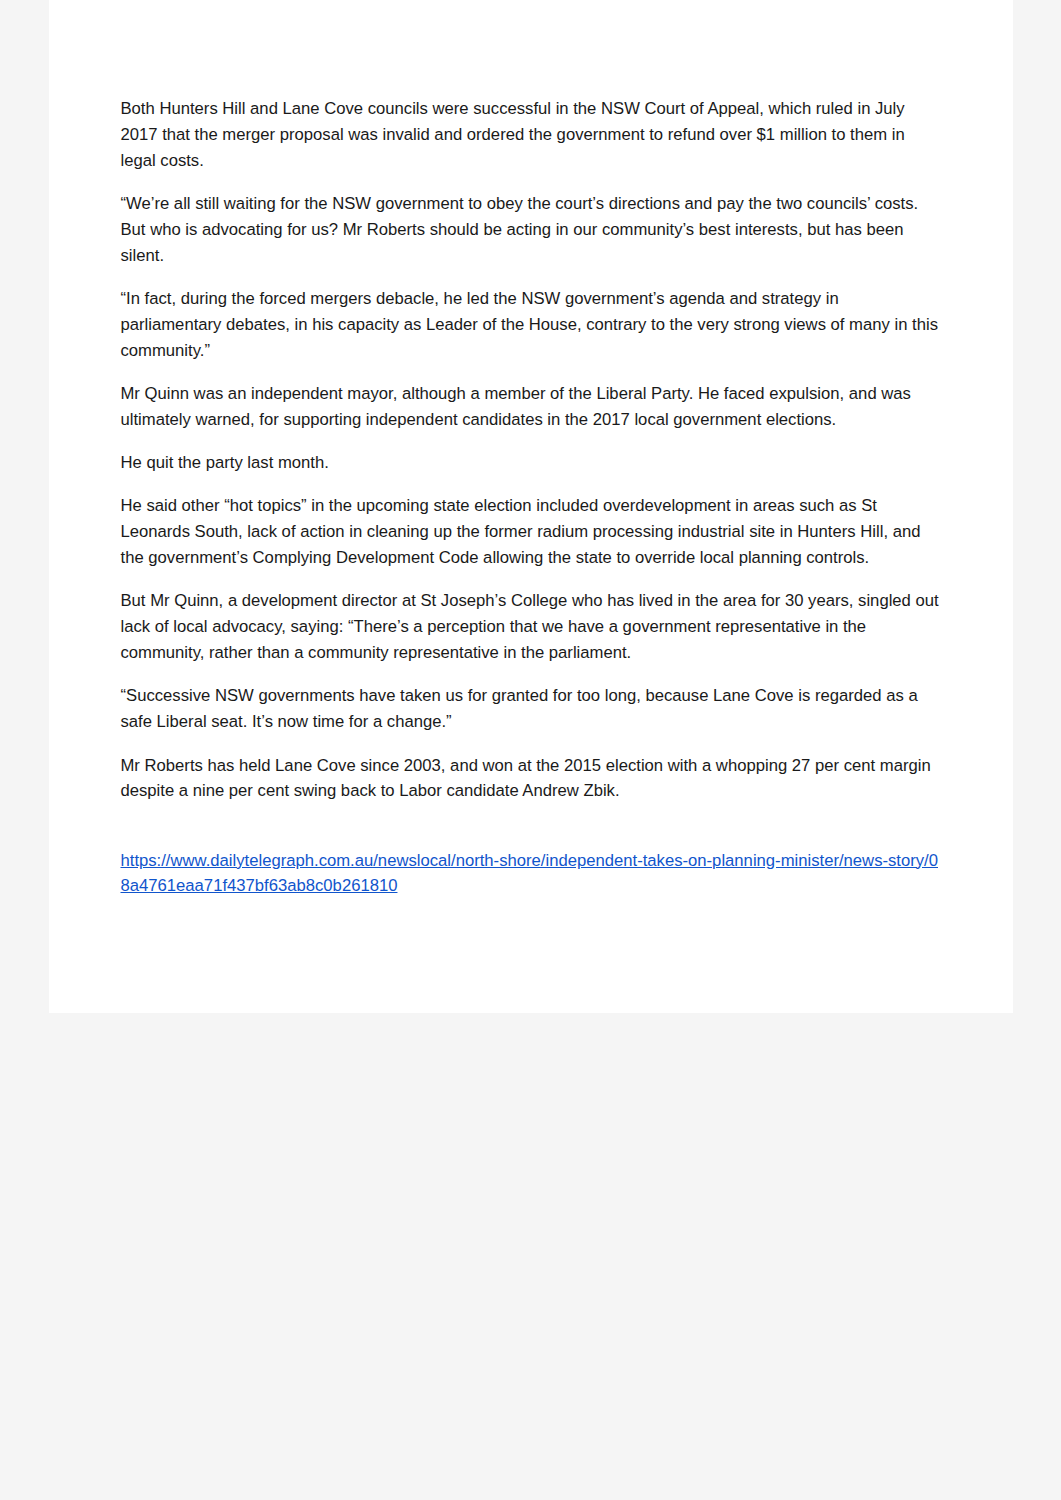Both Hunters Hill and Lane Cove councils were successful in the NSW Court of Appeal, which ruled in July 2017 that the merger proposal was invalid and ordered the government to refund over $1 million to them in legal costs.
“We’re all still waiting for the NSW government to obey the court’s directions and pay the two councils’ costs. But who is advocating for us? Mr Roberts should be acting in our community’s best interests, but has been silent.
“In fact, during the forced mergers debacle, he led the NSW government’s agenda and strategy in parliamentary debates, in his capacity as Leader of the House, contrary to the very strong views of many in this community.”
Mr Quinn was an independent mayor, although a member of the Liberal Party. He faced expulsion, and was ultimately warned, for supporting independent candidates in the 2017 local government elections.
He quit the party last month.
He said other “hot topics” in the upcoming state election included overdevelopment in areas such as St Leonards South, lack of action in cleaning up the former radium processing industrial site in Hunters Hill, and the government’s Complying Development Code allowing the state to override local planning controls.
But Mr Quinn, a development director at St Joseph’s College who has lived in the area for 30 years, singled out lack of local advocacy, saying: “There’s a perception that we have a government representative in the community, rather than a community representative in the parliament.
“Successive NSW governments have taken us for granted for too long, because Lane Cove is regarded as a safe Liberal seat. It’s now time for a change.”
Mr Roberts has held Lane Cove since 2003, and won at the 2015 election with a whopping 27 per cent margin despite a nine per cent swing back to Labor candidate Andrew Zbik.
https://www.dailytelegraph.com.au/newslocal/north-shore/independent-takes-on-planning-minister/news-story/08a4761eaa71f437bf63ab8c0b261810